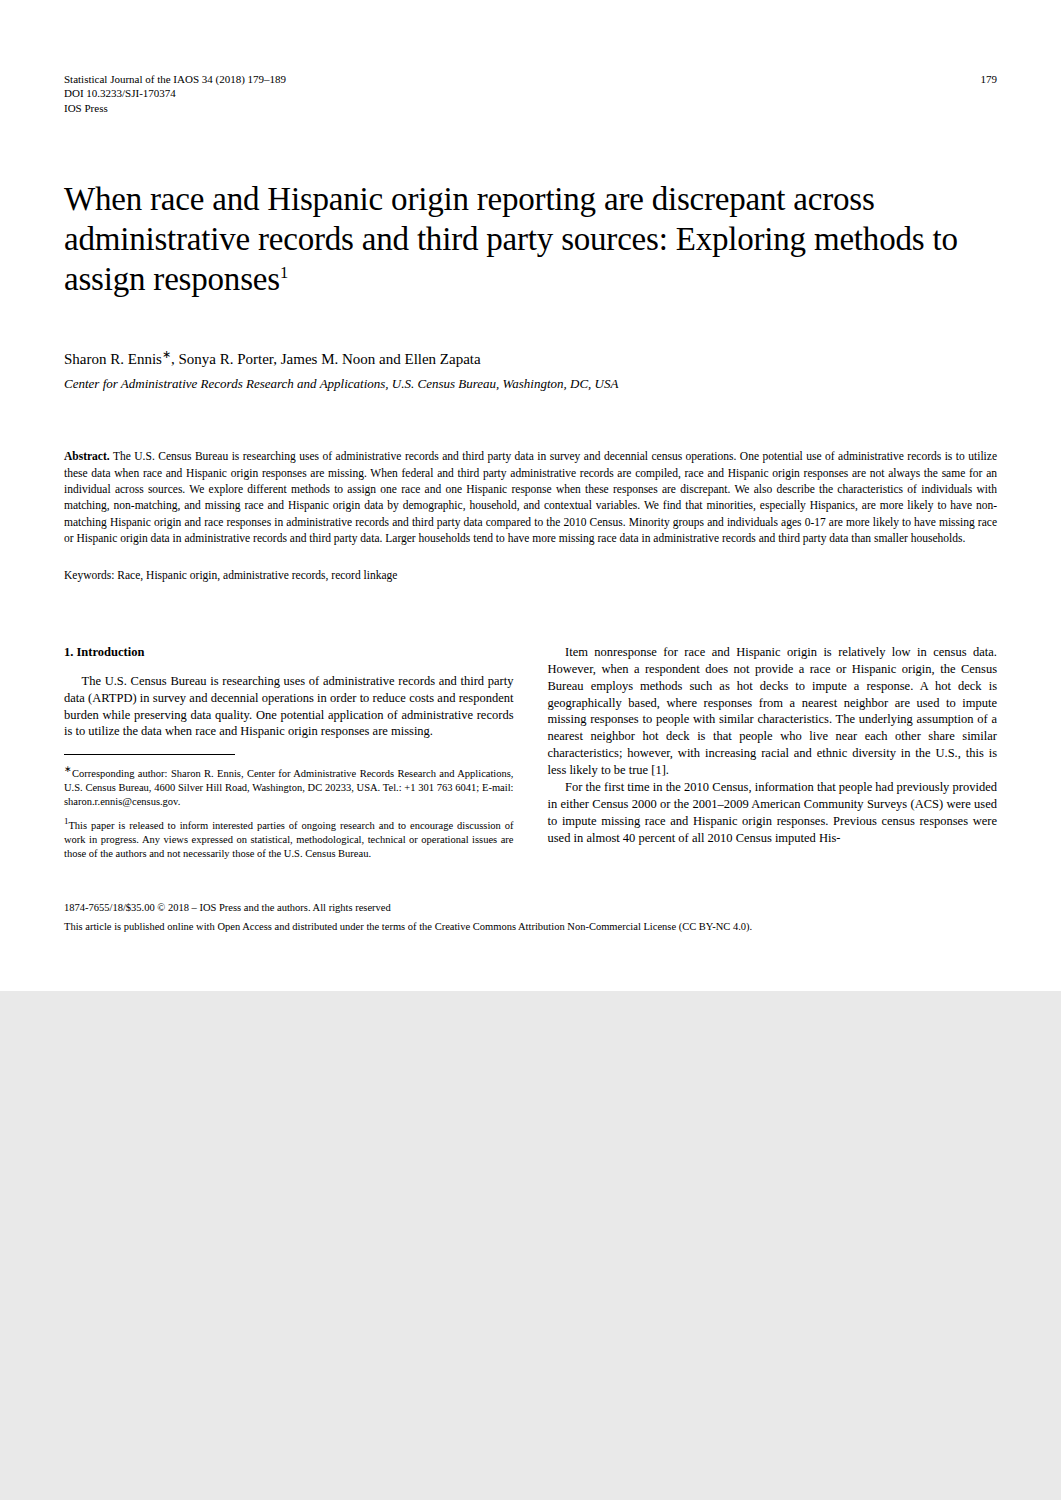Statistical Journal of the IAOS 34 (2018) 179–189
DOI 10.3233/SJI-170374
IOS Press
179
When race and Hispanic origin reporting are discrepant across administrative records and third party sources: Exploring methods to assign responses1
Sharon R. Ennis∗, Sonya R. Porter, James M. Noon and Ellen Zapata
Center for Administrative Records Research and Applications, U.S. Census Bureau, Washington, DC, USA
Abstract. The U.S. Census Bureau is researching uses of administrative records and third party data in survey and decennial census operations. One potential use of administrative records is to utilize these data when race and Hispanic origin responses are missing. When federal and third party administrative records are compiled, race and Hispanic origin responses are not always the same for an individual across sources. We explore different methods to assign one race and one Hispanic response when these responses are discrepant. We also describe the characteristics of individuals with matching, non-matching, and missing race and Hispanic origin data by demographic, household, and contextual variables. We find that minorities, especially Hispanics, are more likely to have non-matching Hispanic origin and race responses in administrative records and third party data compared to the 2010 Census. Minority groups and individuals ages 0-17 are more likely to have missing race or Hispanic origin data in administrative records and third party data. Larger households tend to have more missing race data in administrative records and third party data than smaller households.
Keywords: Race, Hispanic origin, administrative records, record linkage
1. Introduction
The U.S. Census Bureau is researching uses of administrative records and third party data (ARTPD) in survey and decennial operations in order to reduce costs and respondent burden while preserving data quality. One potential application of administrative records is to utilize the data when race and Hispanic origin responses are missing.
∗Corresponding author: Sharon R. Ennis, Center for Administrative Records Research and Applications, U.S. Census Bureau, 4600 Silver Hill Road, Washington, DC 20233, USA. Tel.: +1 301 763 6041; E-mail: sharon.r.ennis@census.gov.
1This paper is released to inform interested parties of ongoing research and to encourage discussion of work in progress. Any views expressed on statistical, methodological, technical or operational issues are those of the authors and not necessarily those of the U.S. Census Bureau.
Item nonresponse for race and Hispanic origin is relatively low in census data. However, when a respondent does not provide a race or Hispanic origin, the Census Bureau employs methods such as hot decks to impute a response. A hot deck is geographically based, where responses from a nearest neighbor are used to impute missing responses to people with similar characteristics. The underlying assumption of a nearest neighbor hot deck is that people who live near each other share similar characteristics; however, with increasing racial and ethnic diversity in the U.S., this is less likely to be true [1].
For the first time in the 2010 Census, information that people had previously provided in either Census 2000 or the 2001–2009 American Community Surveys (ACS) were used to impute missing race and Hispanic origin responses. Previous census responses were used in almost 40 percent of all 2010 Census imputed His-
1874-7655/18/$35.00 © 2018 – IOS Press and the authors. All rights reserved
This article is published online with Open Access and distributed under the terms of the Creative Commons Attribution Non-Commercial License (CC BY-NC 4.0).